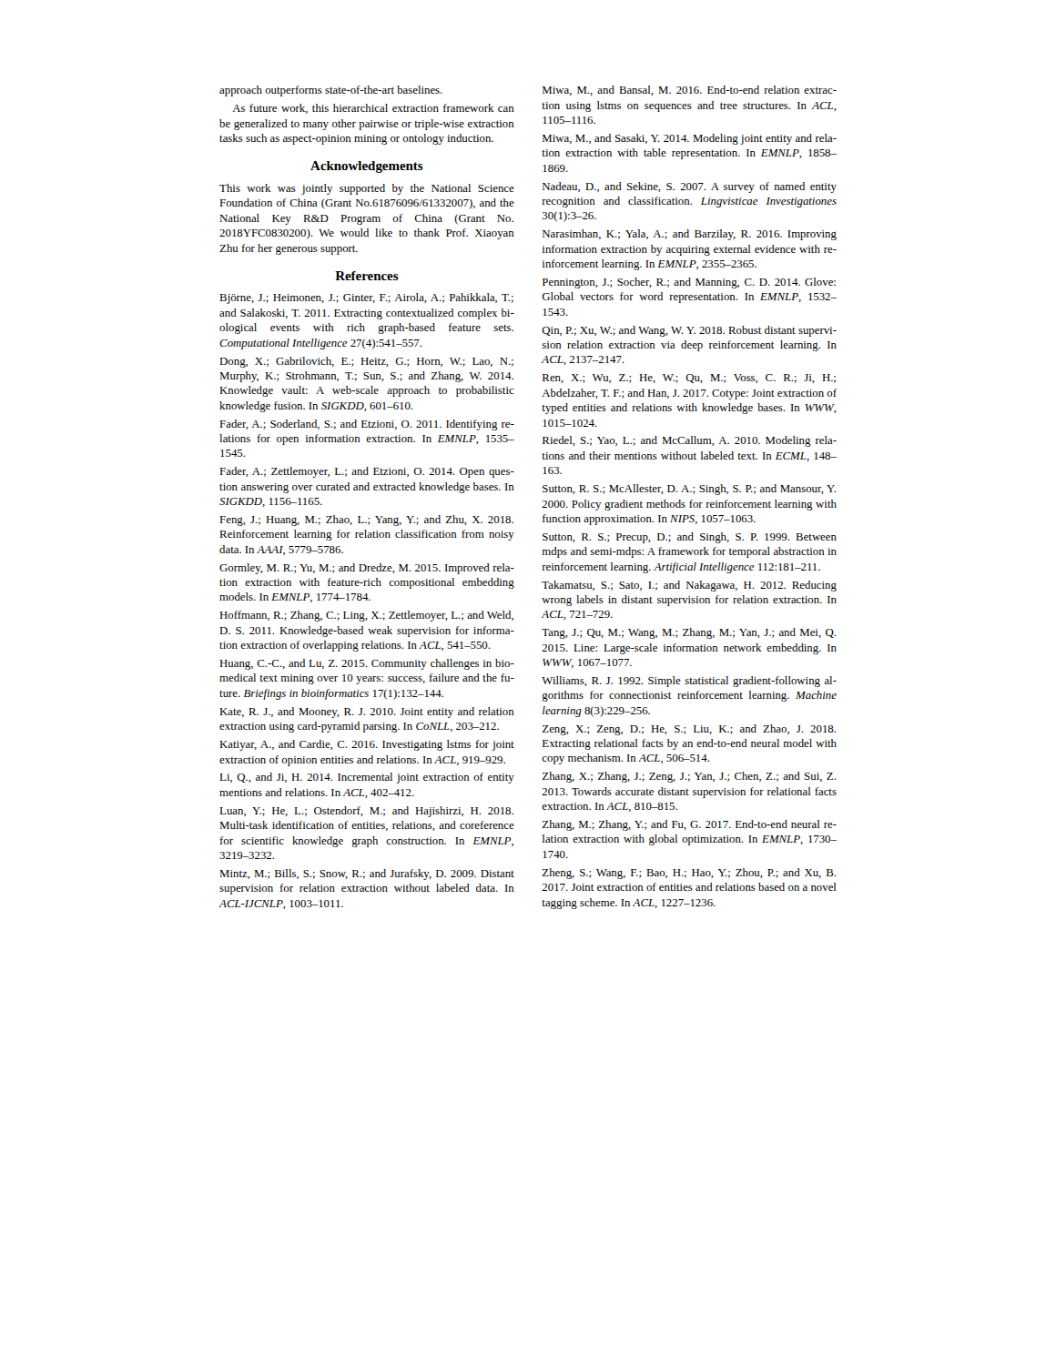approach outperforms state-of-the-art baselines.
As future work, this hierarchical extraction framework can be generalized to many other pairwise or triple-wise extraction tasks such as aspect-opinion mining or ontology induction.
Acknowledgements
This work was jointly supported by the National Science Foundation of China (Grant No.61876096/61332007), and the National Key R&D Program of China (Grant No. 2018YFC0830200). We would like to thank Prof. Xiaoyan Zhu for her generous support.
References
Björne, J.; Heimonen, J.; Ginter, F.; Airola, A.; Pahikkala, T.; and Salakoski, T. 2011. Extracting contextualized complex biological events with rich graph-based feature sets. Computational Intelligence 27(4):541–557.
Dong, X.; Gabrilovich, E.; Heitz, G.; Horn, W.; Lao, N.; Murphy, K.; Strohmann, T.; Sun, S.; and Zhang, W. 2014. Knowledge vault: A web-scale approach to probabilistic knowledge fusion. In SIGKDD, 601–610.
Fader, A.; Soderland, S.; and Etzioni, O. 2011. Identifying relations for open information extraction. In EMNLP, 1535–1545.
Fader, A.; Zettlemoyer, L.; and Etzioni, O. 2014. Open question answering over curated and extracted knowledge bases. In SIGKDD, 1156–1165.
Feng, J.; Huang, M.; Zhao, L.; Yang, Y.; and Zhu, X. 2018. Reinforcement learning for relation classification from noisy data. In AAAI, 5779–5786.
Gormley, M. R.; Yu, M.; and Dredze, M. 2015. Improved relation extraction with feature-rich compositional embedding models. In EMNLP, 1774–1784.
Hoffmann, R.; Zhang, C.; Ling, X.; Zettlemoyer, L.; and Weld, D. S. 2011. Knowledge-based weak supervision for information extraction of overlapping relations. In ACL, 541–550.
Huang, C.-C., and Lu, Z. 2015. Community challenges in biomedical text mining over 10 years: success, failure and the future. Briefings in bioinformatics 17(1):132–144.
Kate, R. J., and Mooney, R. J. 2010. Joint entity and relation extraction using card-pyramid parsing. In CoNLL, 203–212.
Katiyar, A., and Cardie, C. 2016. Investigating lstms for joint extraction of opinion entities and relations. In ACL, 919–929.
Li, Q., and Ji, H. 2014. Incremental joint extraction of entity mentions and relations. In ACL, 402–412.
Luan, Y.; He, L.; Ostendorf, M.; and Hajishirzi, H. 2018. Multi-task identification of entities, relations, and coreference for scientific knowledge graph construction. In EMNLP, 3219–3232.
Mintz, M.; Bills, S.; Snow, R.; and Jurafsky, D. 2009. Distant supervision for relation extraction without labeled data. In ACL-IJCNLP, 1003–1011.
Miwa, M., and Bansal, M. 2016. End-to-end relation extraction using lstms on sequences and tree structures. In ACL, 1105–1116.
Miwa, M., and Sasaki, Y. 2014. Modeling joint entity and relation extraction with table representation. In EMNLP, 1858–1869.
Nadeau, D., and Sekine, S. 2007. A survey of named entity recognition and classification. Lingvisticae Investigationes 30(1):3–26.
Narasimhan, K.; Yala, A.; and Barzilay, R. 2016. Improving information extraction by acquiring external evidence with reinforcement learning. In EMNLP, 2355–2365.
Pennington, J.; Socher, R.; and Manning, C. D. 2014. Glove: Global vectors for word representation. In EMNLP, 1532–1543.
Qin, P.; Xu, W.; and Wang, W. Y. 2018. Robust distant supervision relation extraction via deep reinforcement learning. In ACL, 2137–2147.
Ren, X.; Wu, Z.; He, W.; Qu, M.; Voss, C. R.; Ji, H.; Abdelzaher, T. F.; and Han, J. 2017. Cotype: Joint extraction of typed entities and relations with knowledge bases. In WWW, 1015–1024.
Riedel, S.; Yao, L.; and McCallum, A. 2010. Modeling relations and their mentions without labeled text. In ECML, 148–163.
Sutton, R. S.; McAllester, D. A.; Singh, S. P.; and Mansour, Y. 2000. Policy gradient methods for reinforcement learning with function approximation. In NIPS, 1057–1063.
Sutton, R. S.; Precup, D.; and Singh, S. P. 1999. Between mdps and semi-mdps: A framework for temporal abstraction in reinforcement learning. Artificial Intelligence 112:181–211.
Takamatsu, S.; Sato, I.; and Nakagawa, H. 2012. Reducing wrong labels in distant supervision for relation extraction. In ACL, 721–729.
Tang, J.; Qu, M.; Wang, M.; Zhang, M.; Yan, J.; and Mei, Q. 2015. Line: Large-scale information network embedding. In WWW, 1067–1077.
Williams, R. J. 1992. Simple statistical gradient-following algorithms for connectionist reinforcement learning. Machine learning 8(3):229–256.
Zeng, X.; Zeng, D.; He, S.; Liu, K.; and Zhao, J. 2018. Extracting relational facts by an end-to-end neural model with copy mechanism. In ACL, 506–514.
Zhang, X.; Zhang, J.; Zeng, J.; Yan, J.; Chen, Z.; and Sui, Z. 2013. Towards accurate distant supervision for relational facts extraction. In ACL, 810–815.
Zhang, M.; Zhang, Y.; and Fu, G. 2017. End-to-end neural relation extraction with global optimization. In EMNLP, 1730–1740.
Zheng, S.; Wang, F.; Bao, H.; Hao, Y.; Zhou, P.; and Xu, B. 2017. Joint extraction of entities and relations based on a novel tagging scheme. In ACL, 1227–1236.